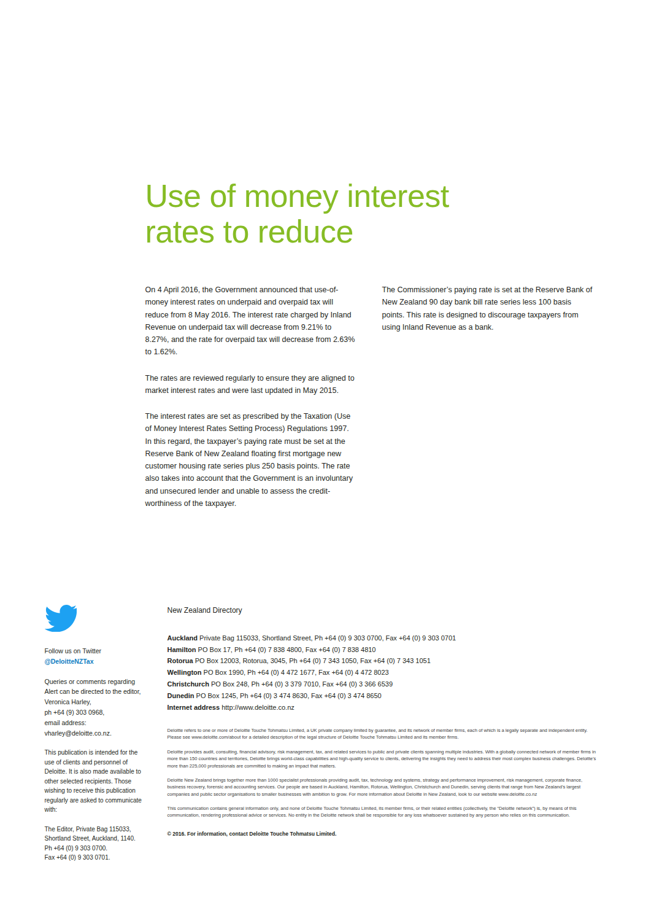Use of money interest rates to reduce
On 4 April 2016, the Government announced that use-of-money interest rates on underpaid and overpaid tax will reduce from 8 May 2016. The interest rate charged by Inland Revenue on underpaid tax will decrease from 9.21% to 8.27%, and the rate for overpaid tax will decrease from 2.63% to 1.62%.
The rates are reviewed regularly to ensure they are aligned to market interest rates and were last updated in May 2015.
The interest rates are set as prescribed by the Taxation (Use of Money Interest Rates Setting Process) Regulations 1997. In this regard, the taxpayer’s paying rate must be set at the Reserve Bank of New Zealand floating first mortgage new customer housing rate series plus 250 basis points. The rate also takes into account that the Government is an involuntary and unsecured lender and unable to assess the credit-worthiness of the taxpayer.
The Commissioner’s paying rate is set at the Reserve Bank of New Zealand 90 day bank bill rate series less 100 basis points. This rate is designed to discourage taxpayers from using Inland Revenue as a bank.
Follow us on Twitter
@DeloitteNZTax
Queries or comments regarding Alert can be directed to the editor, Veronica Harley,
ph +64 (9) 303 0968,
email address:
vharley@deloitte.co.nz.
This publication is intended for the use of clients and personnel of Deloitte. It is also made available to other selected recipients. Those wishing to receive this publication regularly are asked to communicate with:
The Editor, Private Bag 115033, Shortland Street, Auckland, 1140.
Ph +64 (0) 9 303 0700.
Fax +64 (0) 9 303 0701.
New Zealand Directory
Auckland Private Bag 115033, Shortland Street, Ph +64 (0) 9 303 0700, Fax +64 (0) 9 303 0701
Hamilton PO Box 17, Ph +64 (0) 7 838 4800, Fax +64 (0) 7 838 4810
Rotorua PO Box 12003, Rotorua, 3045, Ph +64 (0) 7 343 1050, Fax +64 (0) 7 343 1051
Wellington PO Box 1990, Ph +64 (0) 4 472 1677, Fax +64 (0) 4 472 8023
Christchurch PO Box 248, Ph +64 (0) 3 379 7010, Fax +64 (0) 3 366 6539
Dunedin PO Box 1245, Ph +64 (0) 3 474 8630, Fax +64 (0) 3 474 8650
Internet address http://www.deloitte.co.nz
Deloitte refers to one or more of Deloitte Touche Tohmatsu Limited, a UK private company limited by guarantee, and its network of member firms, each of which is a legally separate and independent entity. Please see www.deloitte.com/about for a detailed description of the legal structure of Deloitte Touche Tohmatsu Limited and its member firms.
Deloitte provides audit, consulting, financial advisory, risk management, tax, and related services to public and private clients spanning multiple industries. With a globally connected network of member firms in more than 150 countries and territories, Deloitte brings world-class capabilities and high-quality service to clients, delivering the insights they need to address their most complex business challenges. Deloitte’s more than 225,000 professionals are committed to making an impact that matters.
Deloitte New Zealand brings together more than 1000 specialist professionals providing audit, tax, technology and systems, strategy and performance improvement, risk management, corporate finance, business recovery, forensic and accounting services. Our people are based in Auckland, Hamilton, Rotorua, Wellington, Christchurch and Dunedin, serving clients that range from New Zealand’s largest companies and public sector organisations to smaller businesses with ambition to grow. For more information about Deloitte in New Zealand, look to our website www.deloitte.co.nz
This communication contains general information only, and none of Deloitte Touche Tohmatsu Limited, its member firms, or their related entities (collectively, the “Deloitte network”) is, by means of this communication, rendering professional advice or services. No entity in the Deloitte network shall be responsible for any loss whatsoever sustained by any person who relies on this communication.
© 2016. For information, contact Deloitte Touche Tohmatsu Limited.